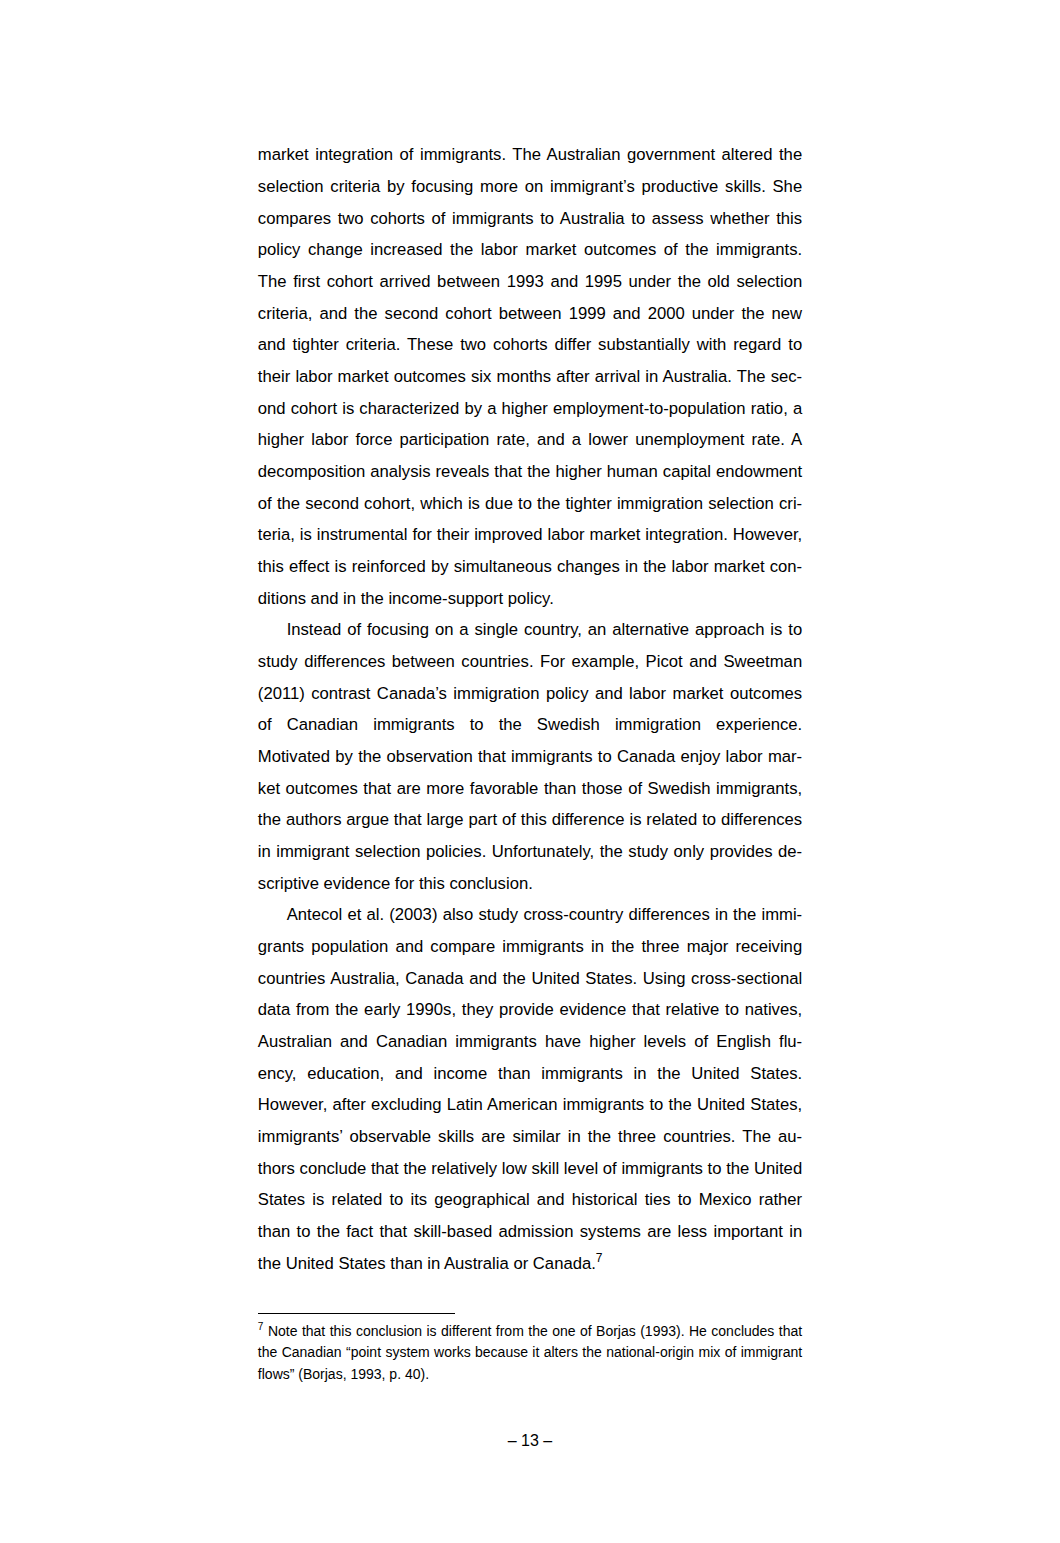market integration of immigrants. The Australian government altered the selection criteria by focusing more on immigrant’s productive skills. She compares two cohorts of immigrants to Australia to assess whether this policy change increased the labor market outcomes of the immigrants. The first cohort arrived between 1993 and 1995 under the old selection criteria, and the second cohort between 1999 and 2000 under the new and tighter criteria. These two cohorts differ substantially with regard to their labor market outcomes six months after arrival in Australia. The second cohort is characterized by a higher employment-to-population ratio, a higher labor force participation rate, and a lower unemployment rate. A decomposition analysis reveals that the higher human capital endowment of the second cohort, which is due to the tighter immigration selection criteria, is instrumental for their improved labor market integration. However, this effect is reinforced by simultaneous changes in the labor market conditions and in the income-support policy.
Instead of focusing on a single country, an alternative approach is to study differences between countries. For example, Picot and Sweetman (2011) contrast Canada’s immigration policy and labor market outcomes of Canadian immigrants to the Swedish immigration experience. Motivated by the observation that immigrants to Canada enjoy labor market outcomes that are more favorable than those of Swedish immigrants, the authors argue that large part of this difference is related to differences in immigrant selection policies. Unfortunately, the study only provides descriptive evidence for this conclusion.
Antecol et al. (2003) also study cross-country differences in the immigrants population and compare immigrants in the three major receiving countries Australia, Canada and the United States. Using cross-sectional data from the early 1990s, they provide evidence that relative to natives, Australian and Canadian immigrants have higher levels of English fluency, education, and income than immigrants in the United States. However, after excluding Latin American immigrants to the United States, immigrants’ observable skills are similar in the three countries. The authors conclude that the relatively low skill level of immigrants to the United States is related to its geographical and historical ties to Mexico rather than to the fact that skill-based admission systems are less important in the United States than in Australia or Canada.7
7 Note that this conclusion is different from the one of Borjas (1993). He concludes that the Canadian “point system works because it alters the national-origin mix of immigrant flows” (Borjas, 1993, p. 40).
– 13 –